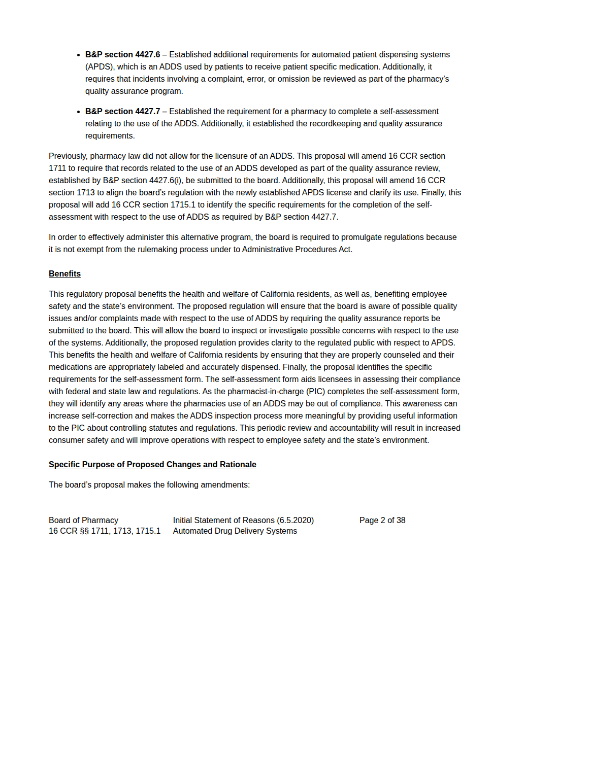B&P section 4427.6 – Established additional requirements for automated patient dispensing systems (APDS), which is an ADDS used by patients to receive patient specific medication. Additionally, it requires that incidents involving a complaint, error, or omission be reviewed as part of the pharmacy’s quality assurance program.
B&P section 4427.7 – Established the requirement for a pharmacy to complete a self-assessment relating to the use of the ADDS. Additionally, it established the recordkeeping and quality assurance requirements.
Previously, pharmacy law did not allow for the licensure of an ADDS. This proposal will amend 16 CCR section 1711 to require that records related to the use of an ADDS developed as part of the quality assurance review, established by B&P section 4427.6(i), be submitted to the board. Additionally, this proposal will amend 16 CCR section 1713 to align the board’s regulation with the newly established APDS license and clarify its use. Finally, this proposal will add 16 CCR section 1715.1 to identify the specific requirements for the completion of the self-assessment with respect to the use of ADDS as required by B&P section 4427.7.
In order to effectively administer this alternative program, the board is required to promulgate regulations because it is not exempt from the rulemaking process under to Administrative Procedures Act.
Benefits
This regulatory proposal benefits the health and welfare of California residents, as well as, benefiting employee safety and the state’s environment. The proposed regulation will ensure that the board is aware of possible quality issues and/or complaints made with respect to the use of ADDS by requiring the quality assurance reports be submitted to the board. This will allow the board to inspect or investigate possible concerns with respect to the use of the systems. Additionally, the proposed regulation provides clarity to the regulated public with respect to APDS. This benefits the health and welfare of California residents by ensuring that they are properly counseled and their medications are appropriately labeled and accurately dispensed. Finally, the proposal identifies the specific requirements for the self-assessment form. The self-assessment form aids licensees in assessing their compliance with federal and state law and regulations. As the pharmacist-in-charge (PIC) completes the self-assessment form, they will identify any areas where the pharmacies use of an ADDS may be out of compliance. This awareness can increase self-correction and makes the ADDS inspection process more meaningful by providing useful information to the PIC about controlling statutes and regulations. This periodic review and accountability will result in increased consumer safety and will improve operations with respect to employee safety and the state’s environment.
Specific Purpose of Proposed Changes and Rationale
The board’s proposal makes the following amendments:
Board of Pharmacy
Initial Statement of Reasons (6.5.2020)
Page 2 of 38
16 CCR §§ 1711, 1713, 1715.1
Automated Drug Delivery Systems